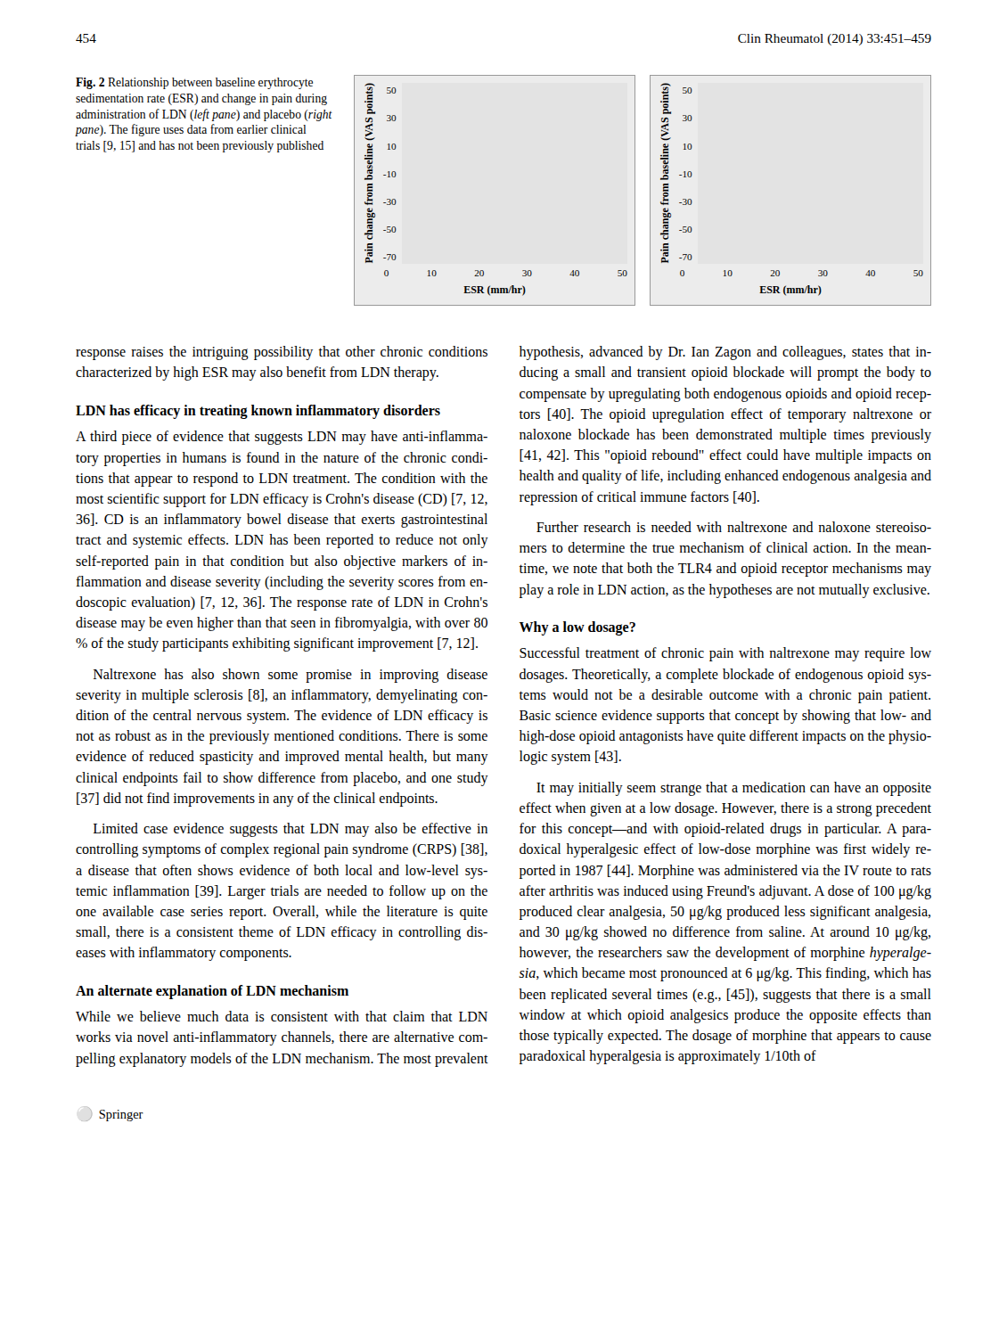454 Clin Rheumatol (2014) 33:451–459
Fig. 2 Relationship between baseline erythrocyte sedimentation rate (ESR) and change in pain during administration of LDN (left pane) and placebo (right pane). The figure uses data from earlier clinical trials [9, 15] and has not been previously published
Pain change from baseline (VAS points)
503010-10-30-50-70
01020304050
ESR (mm/hr)
Pain change from baseline (VAS points)
503010-10-30-50-70
01020304050
ESR (mm/hr)
response raises the intriguing possibility that other chronic conditions characterized by high ESR may also benefit from LDN therapy.
LDN has efficacy in treating known inflammatory disorders
A third piece of evidence that suggests LDN may have anti-inflammatory properties in humans is found in the nature of the chronic conditions that appear to respond to LDN treatment. The condition with the most scientific support for LDN efficacy is Crohn's disease (CD) [7, 12, 36]. CD is an inflammatory bowel disease that exerts gastrointestinal tract and systemic effects. LDN has been reported to reduce not only self-reported pain in that condition but also objective markers of inflammation and disease severity (including the severity scores from endoscopic evaluation) [7, 12, 36]. The response rate of LDN in Crohn's disease may be even higher than that seen in fibromyalgia, with over 80 % of the study participants exhibiting significant improvement [7, 12].
Naltrexone has also shown some promise in improving disease severity in multiple sclerosis [8], an inflammatory, demyelinating condition of the central nervous system. The evidence of LDN efficacy is not as robust as in the previously mentioned conditions. There is some evidence of reduced spasticity and improved mental health, but many clinical endpoints fail to show difference from placebo, and one study [37] did not find improvements in any of the clinical endpoints.
Limited case evidence suggests that LDN may also be effective in controlling symptoms of complex regional pain syndrome (CRPS) [38], a disease that often shows evidence of both local and low-level systemic inflammation [39]. Larger trials are needed to follow up on the one available case series report. Overall, while the literature is quite small, there is a consistent theme of LDN efficacy in controlling diseases with inflammatory components.
An alternate explanation of LDN mechanism
While we believe much data is consistent with that claim that LDN works via novel anti-inflammatory channels, there are alternative compelling explanatory models of the LDN mechanism. The most prevalent hypothesis, advanced by Dr. Ian Zagon and colleagues, states that inducing a small and transient opioid blockade will prompt the body to compensate by upregulating both endogenous opioids and opioid receptors [40]. The opioid upregulation effect of temporary naltrexone or naloxone blockade has been demonstrated multiple times previously [41, 42]. This "opioid rebound" effect could have multiple impacts on health and quality of life, including enhanced endogenous analgesia and repression of critical immune factors [40].
Further research is needed with naltrexone and naloxone stereoisomers to determine the true mechanism of clinical action. In the meantime, we note that both the TLR4 and opioid receptor mechanisms may play a role in LDN action, as the hypotheses are not mutually exclusive.
Why a low dosage?
Successful treatment of chronic pain with naltrexone may require low dosages. Theoretically, a complete blockade of endogenous opioid systems would not be a desirable outcome with a chronic pain patient. Basic science evidence supports that concept by showing that low- and high-dose opioid antagonists have quite different impacts on the physiologic system [43].
It may initially seem strange that a medication can have an opposite effect when given at a low dosage. However, there is a strong precedent for this concept—and with opioid-related drugs in particular. A paradoxical hyperalgesic effect of low-dose morphine was first widely reported in 1987 [44]. Morphine was administered via the IV route to rats after arthritis was induced using Freund's adjuvant. A dose of 100 μg/kg produced clear analgesia, 50 μg/kg produced less significant analgesia, and 30 μg/kg showed no difference from saline. At around 10 μg/kg, however, the researchers saw the development of morphine hyperalgesia, which became most pronounced at 6 μg/kg. This finding, which has been replicated several times (e.g., [45]), suggests that there is a small window at which opioid analgesics produce the opposite effects than those typically expected. The dosage of morphine that appears to cause paradoxical hyperalgesia is approximately 1/10th of
⚪ Springer